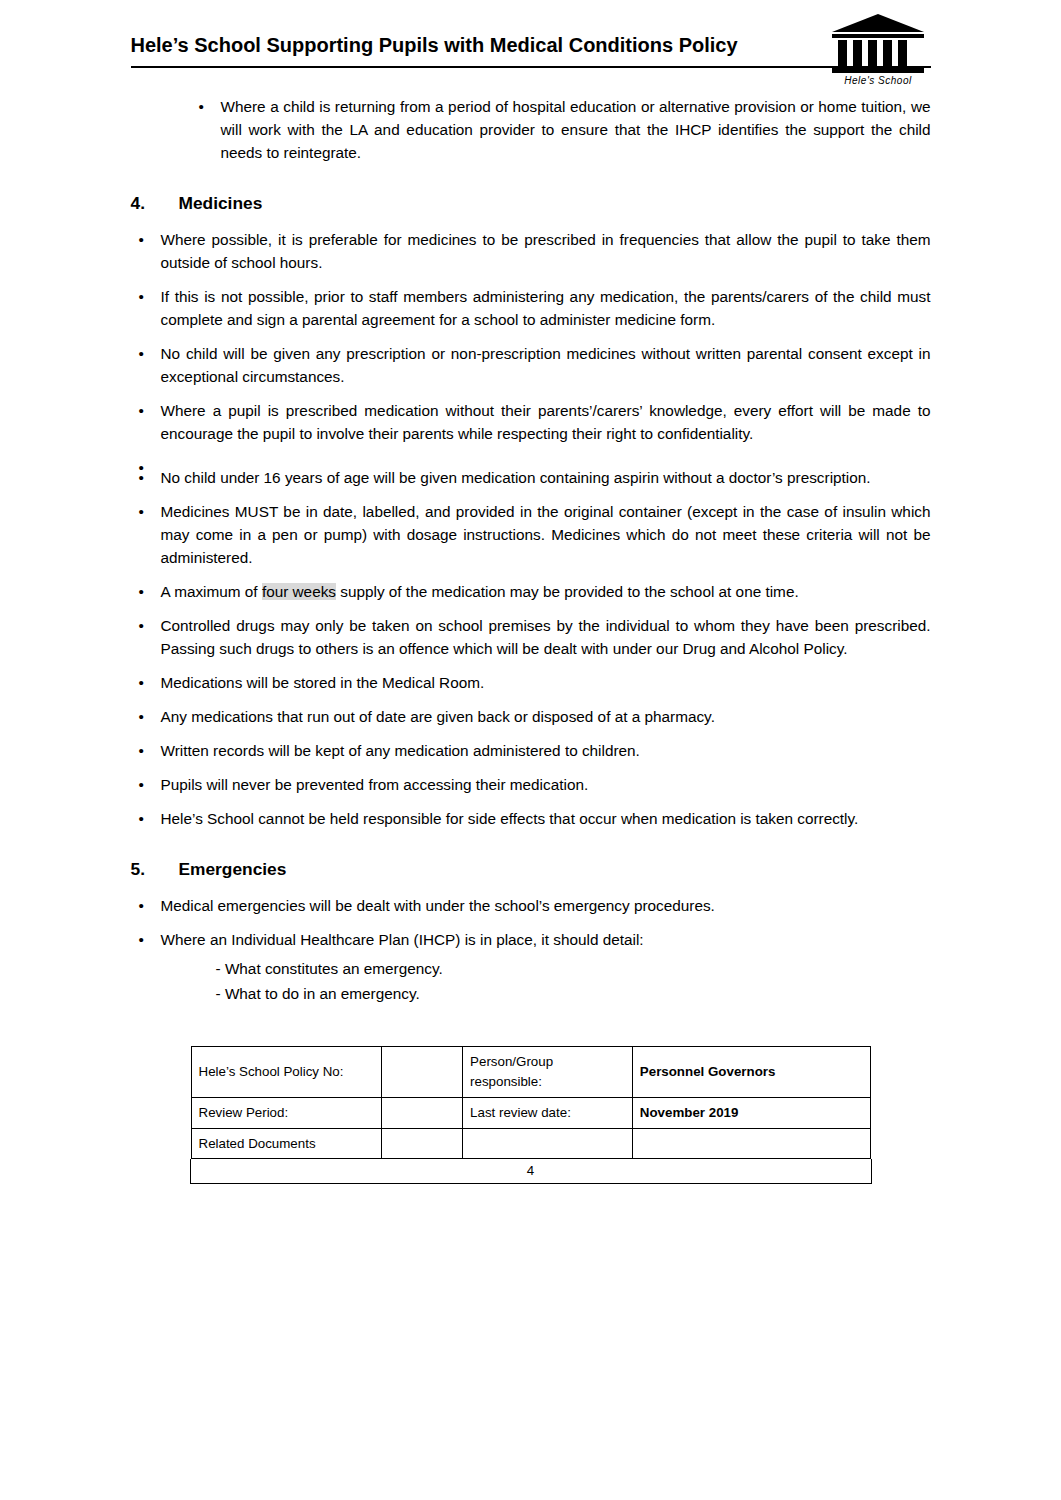Hele's School
Hele’s School Supporting Pupils with Medical Conditions Policy
Where a child is returning from a period of hospital education or alternative provision or home tuition, we will work with the LA and education provider to ensure that the IHCP identifies the support the child needs to reintegrate.
4. Medicines
Where possible, it is preferable for medicines to be prescribed in frequencies that allow the pupil to take them outside of school hours.
If this is not possible, prior to staff members administering any medication, the parents/carers of the child must complete and sign a parental agreement for a school to administer medicine form.
No child will be given any prescription or non-prescription medicines without written parental consent except in exceptional circumstances.
Where a pupil is prescribed medication without their parents’/carers’ knowledge, every effort will be made to encourage the pupil to involve their parents while respecting their right to confidentiality.
No child under 16 years of age will be given medication containing aspirin without a doctor’s prescription.
Medicines MUST be in date, labelled, and provided in the original container (except in the case of insulin which may come in a pen or pump) with dosage instructions. Medicines which do not meet these criteria will not be administered.
A maximum of four weeks supply of the medication may be provided to the school at one time.
Controlled drugs may only be taken on school premises by the individual to whom they have been prescribed. Passing such drugs to others is an offence which will be dealt with under our Drug and Alcohol Policy.
Medications will be stored in the Medical Room.
Any medications that run out of date are given back or disposed of at a pharmacy.
Written records will be kept of any medication administered to children.
Pupils will never be prevented from accessing their medication.
Hele’s School cannot be held responsible for side effects that occur when medication is taken correctly.
5. Emergencies
Medical emergencies will be dealt with under the school’s emergency procedures.
Where an Individual Healthcare Plan (IHCP) is in place, it should detail:
What constitutes an emergency.
What to do in an emergency.
| Hele’s School Policy No: | | Person/Group responsible: | Personnel Governors |
| Review Period: | | Last review date: | November 2019 |
| Related Documents | | | |
4